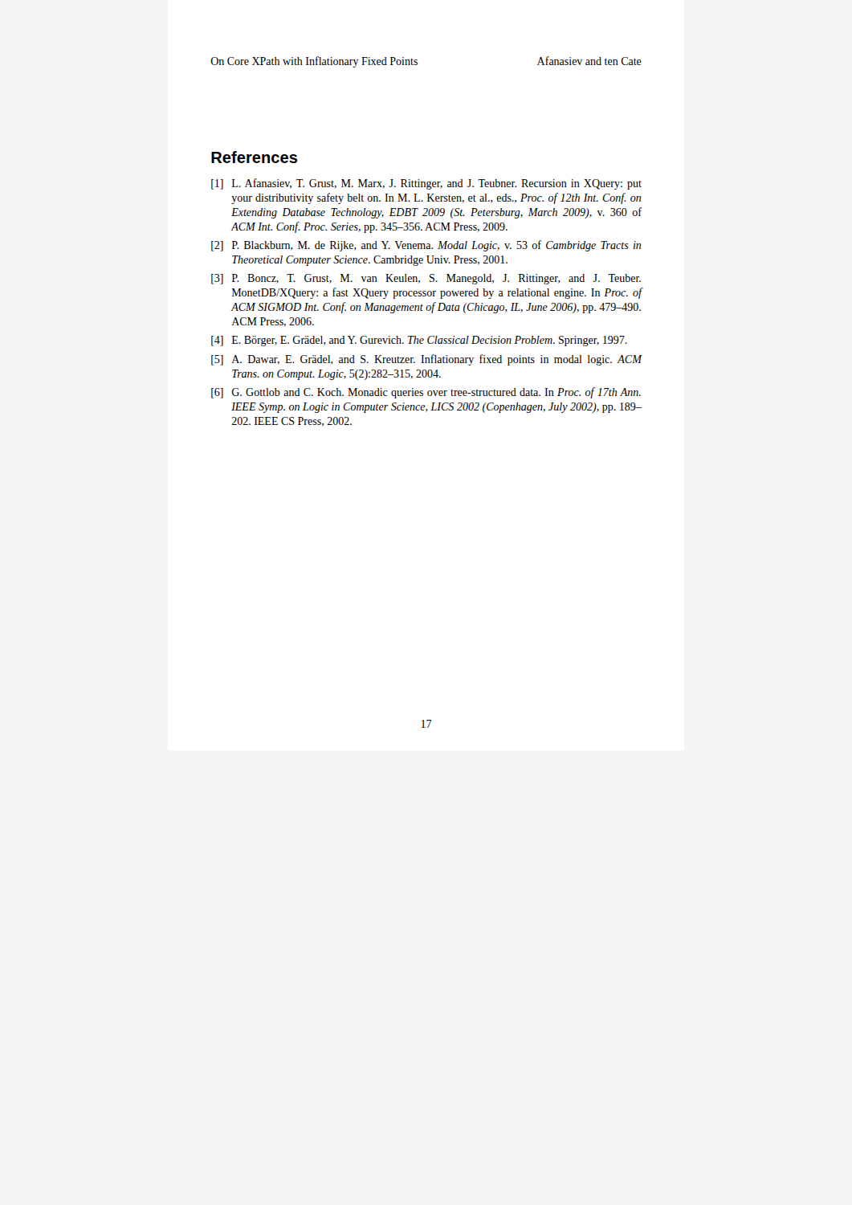On Core XPath with Inflationary Fixed Points
Afanasiev and ten Cate
References
L. Afanasiev, T. Grust, M. Marx, J. Rittinger, and J. Teubner. Recursion in XQuery: put your distributivity safety belt on. In M. L. Kersten, et al., eds., Proc. of 12th Int. Conf. on Extending Database Technology, EDBT 2009 (St. Petersburg, March 2009), v. 360 of ACM Int. Conf. Proc. Series, pp. 345–356. ACM Press, 2009.
P. Blackburn, M. de Rijke, and Y. Venema. Modal Logic, v. 53 of Cambridge Tracts in Theoretical Computer Science. Cambridge Univ. Press, 2001.
P. Boncz, T. Grust, M. van Keulen, S. Manegold, J. Rittinger, and J. Teuber. MonetDB/XQuery: a fast XQuery processor powered by a relational engine. In Proc. of ACM SIGMOD Int. Conf. on Management of Data (Chicago, IL, June 2006), pp. 479–490. ACM Press, 2006.
E. Börger, E. Grädel, and Y. Gurevich. The Classical Decision Problem. Springer, 1997.
A. Dawar, E. Grädel, and S. Kreutzer. Inflationary fixed points in modal logic. ACM Trans. on Comput. Logic, 5(2):282–315, 2004.
G. Gottlob and C. Koch. Monadic queries over tree-structured data. In Proc. of 17th Ann. IEEE Symp. on Logic in Computer Science, LICS 2002 (Copenhagen, July 2002), pp. 189–202. IEEE CS Press, 2002.
17